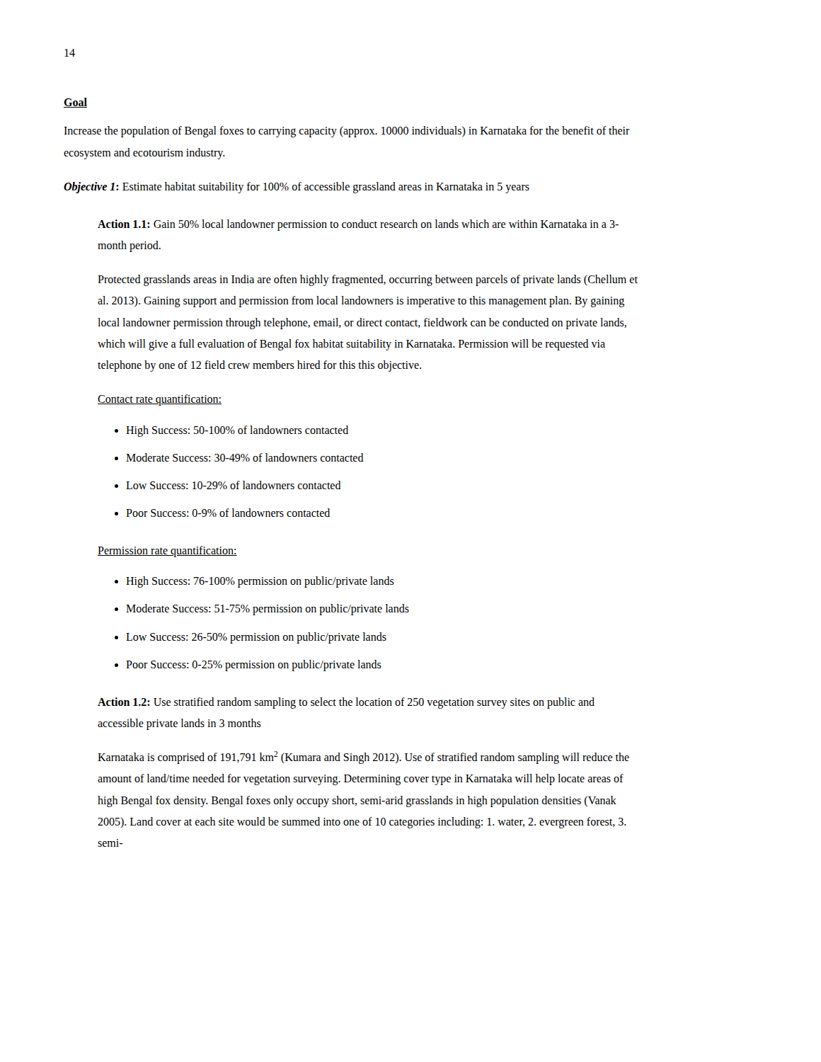14
Goal
Increase the population of Bengal foxes to carrying capacity (approx. 10000 individuals) in Karnataka for the benefit of their ecosystem and ecotourism industry.
Objective 1: Estimate habitat suitability for 100% of accessible grassland areas in Karnataka in 5 years
Action 1.1: Gain 50% local landowner permission to conduct research on lands which are within Karnataka in a 3-month period.
Protected grasslands areas in India are often highly fragmented, occurring between parcels of private lands (Chellum et al. 2013). Gaining support and permission from local landowners is imperative to this management plan. By gaining local landowner permission through telephone, email, or direct contact, fieldwork can be conducted on private lands, which will give a full evaluation of Bengal fox habitat suitability in Karnataka. Permission will be requested via telephone by one of 12 field crew members hired for this this objective.
Contact rate quantification:
High Success: 50-100% of landowners contacted
Moderate Success: 30-49% of landowners contacted
Low Success: 10-29% of landowners contacted
Poor Success: 0-9% of landowners contacted
Permission rate quantification:
High Success: 76-100% permission on public/private lands
Moderate Success: 51-75% permission on public/private lands
Low Success: 26-50% permission on public/private lands
Poor Success: 0-25% permission on public/private lands
Action 1.2: Use stratified random sampling to select the location of 250 vegetation survey sites on public and accessible private lands in 3 months
Karnataka is comprised of 191,791 km2 (Kumara and Singh 2012). Use of stratified random sampling will reduce the amount of land/time needed for vegetation surveying. Determining cover type in Karnataka will help locate areas of high Bengal fox density. Bengal foxes only occupy short, semi-arid grasslands in high population densities (Vanak 2005). Land cover at each site would be summed into one of 10 categories including: 1. water, 2. evergreen forest, 3. semi-